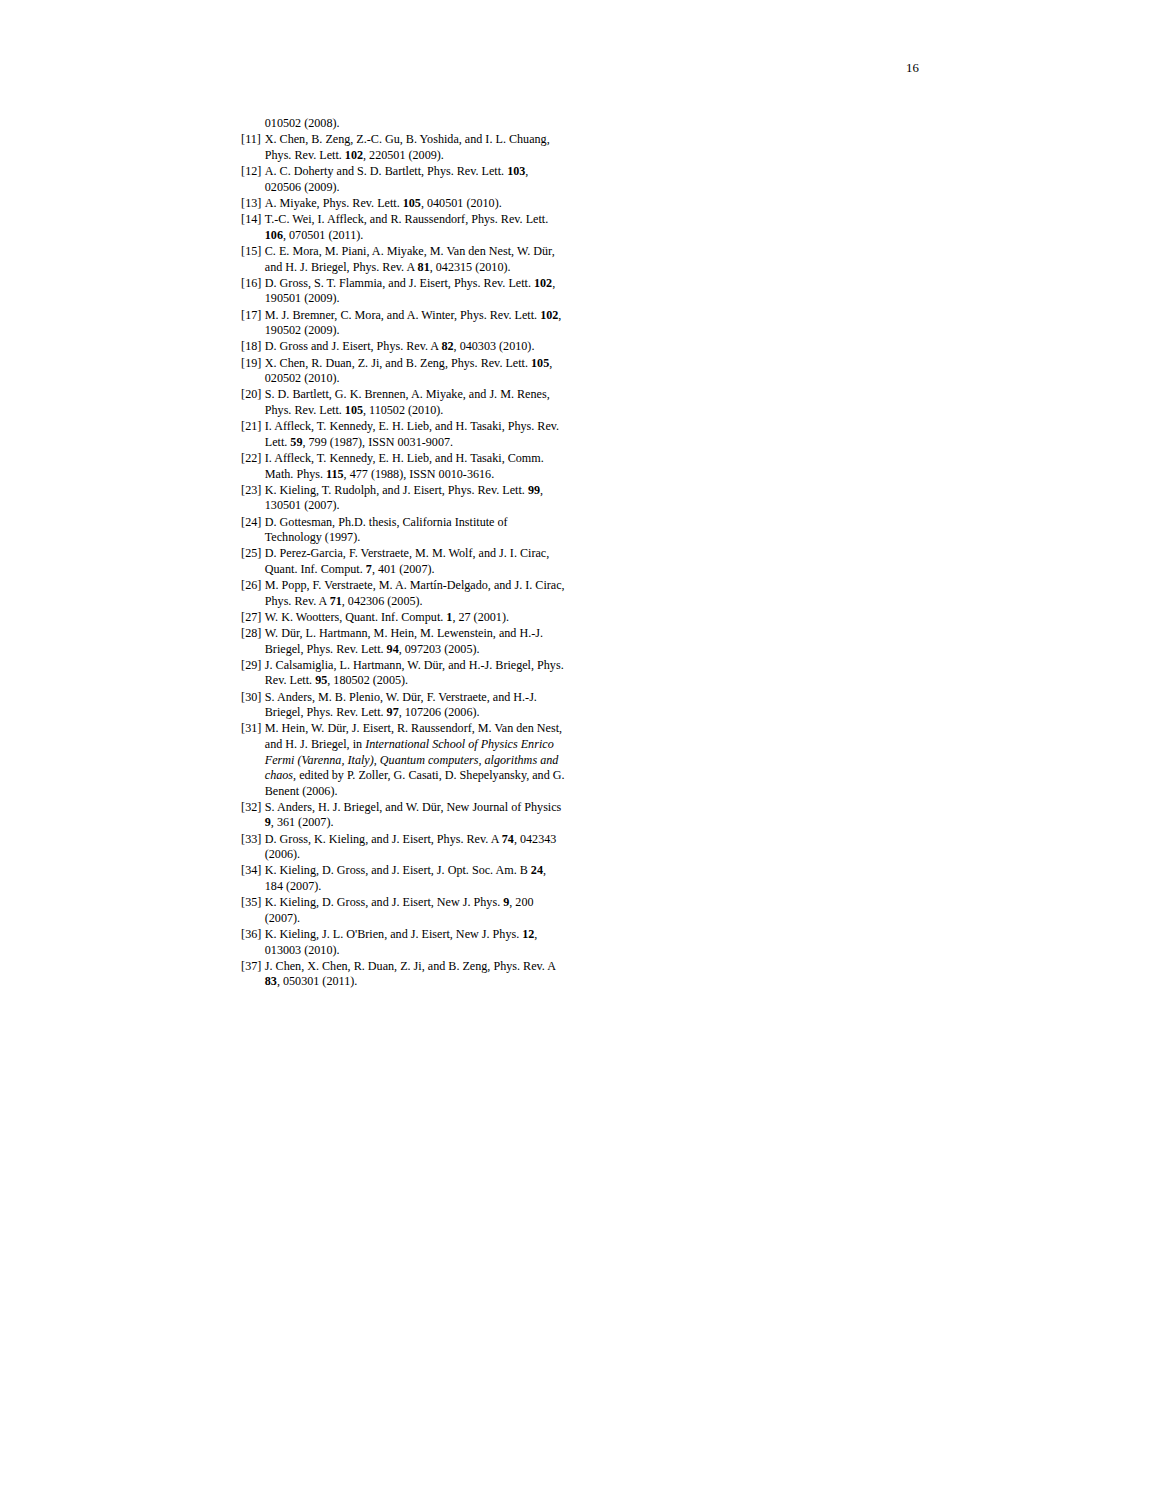16
010502 (2008).
[11] X. Chen, B. Zeng, Z.-C. Gu, B. Yoshida, and I. L. Chuang, Phys. Rev. Lett. 102, 220501 (2009).
[12] A. C. Doherty and S. D. Bartlett, Phys. Rev. Lett. 103, 020506 (2009).
[13] A. Miyake, Phys. Rev. Lett. 105, 040501 (2010).
[14] T.-C. Wei, I. Affleck, and R. Raussendorf, Phys. Rev. Lett. 106, 070501 (2011).
[15] C. E. Mora, M. Piani, A. Miyake, M. Van den Nest, W. Dür, and H. J. Briegel, Phys. Rev. A 81, 042315 (2010).
[16] D. Gross, S. T. Flammia, and J. Eisert, Phys. Rev. Lett. 102, 190501 (2009).
[17] M. J. Bremner, C. Mora, and A. Winter, Phys. Rev. Lett. 102, 190502 (2009).
[18] D. Gross and J. Eisert, Phys. Rev. A 82, 040303 (2010).
[19] X. Chen, R. Duan, Z. Ji, and B. Zeng, Phys. Rev. Lett. 105, 020502 (2010).
[20] S. D. Bartlett, G. K. Brennen, A. Miyake, and J. M. Renes, Phys. Rev. Lett. 105, 110502 (2010).
[21] I. Affleck, T. Kennedy, E. H. Lieb, and H. Tasaki, Phys. Rev. Lett. 59, 799 (1987), ISSN 0031-9007.
[22] I. Affleck, T. Kennedy, E. H. Lieb, and H. Tasaki, Comm. Math. Phys. 115, 477 (1988), ISSN 0010-3616.
[23] K. Kieling, T. Rudolph, and J. Eisert, Phys. Rev. Lett. 99, 130501 (2007).
[24] D. Gottesman, Ph.D. thesis, California Institute of Technology (1997).
[25] D. Perez-Garcia, F. Verstraete, M. M. Wolf, and J. I. Cirac, Quant. Inf. Comput. 7, 401 (2007).
[26] M. Popp, F. Verstraete, M. A. Martín-Delgado, and J. I. Cirac, Phys. Rev. A 71, 042306 (2005).
[27] W. K. Wootters, Quant. Inf. Comput. 1, 27 (2001).
[28] W. Dür, L. Hartmann, M. Hein, M. Lewenstein, and H.-J. Briegel, Phys. Rev. Lett. 94, 097203 (2005).
[29] J. Calsamiglia, L. Hartmann, W. Dür, and H.-J. Briegel, Phys. Rev. Lett. 95, 180502 (2005).
[30] S. Anders, M. B. Plenio, W. Dür, F. Verstraete, and H.-J. Briegel, Phys. Rev. Lett. 97, 107206 (2006).
[31] M. Hein, W. Dür, J. Eisert, R. Raussendorf, M. Van den Nest, and H. J. Briegel, in International School of Physics Enrico Fermi (Varenna, Italy), Quantum computers, algorithms and chaos, edited by P. Zoller, G. Casati, D. Shepelyansky, and G. Benent (2006).
[32] S. Anders, H. J. Briegel, and W. Dür, New Journal of Physics 9, 361 (2007).
[33] D. Gross, K. Kieling, and J. Eisert, Phys. Rev. A 74, 042343 (2006).
[34] K. Kieling, D. Gross, and J. Eisert, J. Opt. Soc. Am. B 24, 184 (2007).
[35] K. Kieling, D. Gross, and J. Eisert, New J. Phys. 9, 200 (2007).
[36] K. Kieling, J. L. O'Brien, and J. Eisert, New J. Phys. 12, 013003 (2010).
[37] J. Chen, X. Chen, R. Duan, Z. Ji, and B. Zeng, Phys. Rev. A 83, 050301 (2011).